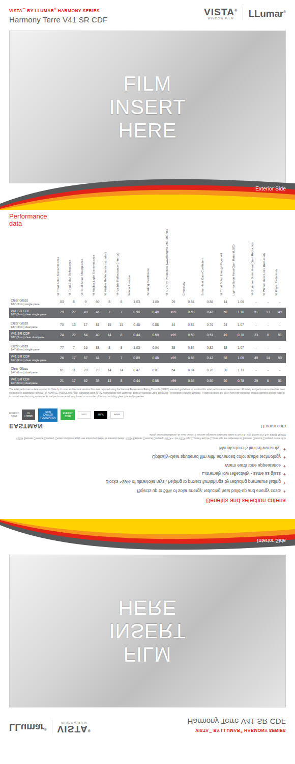VISTA™ BY LLUMAR® HARMONY SERIES
Harmony Terre V41 SR CDF
VISTA®
WINDOW FILM
LLumar®
FILM
INSERT
HERE
Exterior Side
Performance
data
| | % Total Solar Transmittance | % Total Solar Reflectance | % Total Solar Absorptance | % Visible Light Transmittance | % Visible Reflectance (exterior) | % Visible Reflectance (interior) | Winter U-value | Shading Coefficient | % UV Ray Protection (wavelengths 280-380nm) | Emissivity | Solar Heat Gain Coefficient | % Total Solar Energy Rejected | Light-to-Solar Heat Gain Ratio (LSG) | % Summer Solar Heat Gain Reduction | % Winter Heat Loss Reduction | % Glare Reduction |
| --- | --- | --- | --- | --- | --- | --- | --- | --- | --- | --- | --- | --- | --- | --- | --- | --- |
| Clear Glass 1/8" (3mm) single pane | 83 | 8 | 9 | 90 | 8 | 8 | 1.03 | 1.00 | 29 | 0.84 | 0.86 | 14 | 1.05 | - | - | - |
| V41 SR CDF 1/8" (3mm) clear single pane | 29 | 22 | 49 | 46 | 7 | 7 | 0.90 | 0.48 | >99 | 0.59 | 0.42 | 58 | 1.10 | 51 | 13 | 49 |
| Clear Glass 1/8" (3mm) dual pane | 70 | 13 | 17 | 81 | 15 | 15 | 0.48 | 0.88 | 44 | 0.84 | 0.76 | 24 | 1.07 | - | - | - |
| V41 SR CDF 1/8" (3mm) clear dual pane | 24 | 22 | 54 | 40 | 14 | 8 | 0.44 | 0.59 | >99 | 0.59 | 0.51 | 49 | 0.78 | 33 | 8 | 51 |
| Clear Glass 1/4" (6mm) single pane | 77 | 7 | 16 | 88 | 8 | 8 | 1.03 | 0.94 | 38 | 0.84 | 0.82 | 18 | 1.07 | - | - | - |
| V41 SR CDF 1/4" (6mm) clear single pane | 26 | 17 | 57 | 44 | 7 | 7 | 0.89 | 0.48 | >99 | 0.59 | 0.42 | 58 | 1.05 | 49 | 14 | 50 |
| Clear Glass 1/4" (6mm) dual pane | 61 | 11 | 28 | 79 | 14 | 14 | 0.47 | 0.81 | 54 | 0.84 | 0.70 | 30 | 1.13 | - | - | - |
| V41 SR CDF 1/4" (6mm) dual pane | 21 | 17 | 62 | 39 | 13 | 8 | 0.44 | 0.58 | >99 | 0.59 | 0.50 | 50 | 0.78 | 29 | 6 | 51 |
The solar performance data reported for Vista by LLumar architectural window films was captured using the National Fenestration Rating Council's (NFRC) standard guidelines for window film solar performance measurement. All safety and performance data has been measured in accordance with ASTM, ASHRAE, ANSI/UL and ANSI standards using NFRC methodology with Lawrence Berkeley National Lab's WINDOW Fenestration Analysis Software. Reported values are taken from representative product samples and are subject to normal manufacturing variances. Actual performance will vary based on a number of factors, including glass type and properties.
ENERGY
STAR
UL
LISTED
SKIN
CANCER
FOUNDATION
ENERGY
STAR
NFRC
IWFA
AAMA
©2024 Eastman Chemical Company. Certain conditions apply; see authorized dealer for warranty details. ©2024 Eastman Chemical Company. VISTA™, the VISTA logo, LLumar® and the LLumar logo are trademarks of Eastman Chemical Company or one of its wholly owned subsidiaries. As used herein, ® denotes registered trademark status in the U.S. only. Printed in U.S.A. 2/2024 SF1005
EASTMAN
LLumar.com
Benefits and selection criteria
Rejects up to 58% of solar energy, reducing heat build-up and energy costs
Blocks >99% of ultraviolet rays*, helping to protect furnishings by reducing premature fading
Extremely low reflectivity - same as glass
Warm earth tone appearance
Optically-clear sputtered film with advanced color stable technology
Manufacturer's limited warranty†
Interior Side
FILM
INSERT
HERE
LLumar®
VISTA®
WINDOW FILM
VISTA™ BY LLUMAR® HARMONY SERIES
Harmony Terre V41 SR CDF